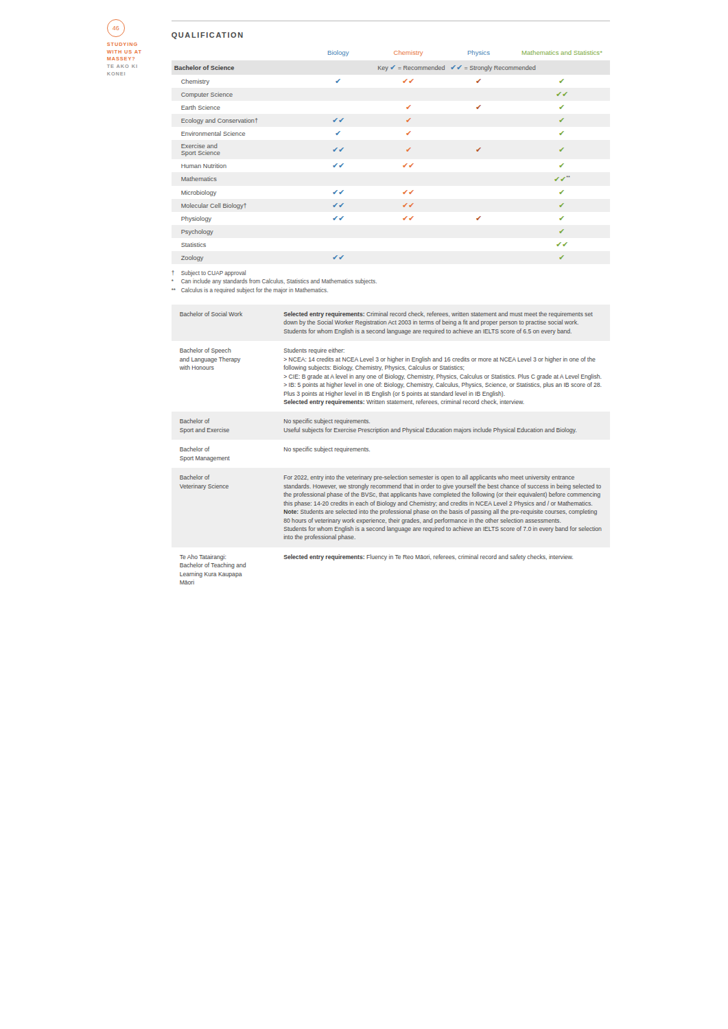46
Studying
with us at
Massey?
Te Ako ki
Konei
Qualification
| | Biology | Chemistry | Physics | Mathematics and Statistics* |
| --- | --- | --- | --- | --- |
| Bachelor of Science | Key ✔ = Recommended ✔✔ = Strongly Recommended |
| Chemistry | ✔ | ✔✔ | ✔ | ✔ |
| Computer Science | | | | ✔✔ |
| Earth Science | | ✔ | ✔ | ✔ |
| Ecology and Conservation† | ✔✔ | ✔ | | ✔ |
| Environmental Science | ✔ | ✔ | | ✔ |
| Exercise and Sport Science | ✔✔ | ✔ | ✔ | ✔ |
| Human Nutrition | ✔✔ | ✔✔ | | ✔ |
| Mathematics | | | | ✔✔ ** |
| Microbiology | ✔✔ | ✔✔ | | ✔ |
| Molecular Cell Biology† | ✔✔ | ✔✔ | | ✔ |
| Physiology | ✔✔ | ✔✔ | ✔ | ✔ |
| Psychology | | | | ✔ |
| Statistics | | | | ✔✔ |
| Zoology | ✔✔ | | | ✔ |
†Subject to CUAP approval
*Can include any standards from Calculus, Statistics and Mathematics subjects.
**Calculus is a required subject for the major in Mathematics.
| Bachelor of Social Work | Selected entry requirements: Criminal record check, referees, written statement and must meet the requirements set down by the Social Worker Registration Act 2003 in terms of being a fit and proper person to practise social work. Students for whom English is a second language are required to achieve an IELTS score of 6.5 on every band. |
| Bachelor of Speech and Language Therapy with Honours | Students require either: > NCEA: 14 credits at NCEA Level 3 or higher in English and 16 credits or more at NCEA Level 3 or higher in one of the following subjects: Biology, Chemistry, Physics, Calculus or Statistics; > CIE: B grade at A level in any one of Biology, Chemistry, Physics, Calculus or Statistics. Plus C grade at A Level English. > IB: 5 points at higher level in one of: Biology, Chemistry, Calculus, Physics, Science, or Statistics, plus an IB score of 28. Plus 3 points at Higher level in IB English (or 5 points at standard level in IB English). Selected entry requirements: Written statement, referees, criminal record check, interview. |
| Bachelor of Sport and Exercise | No specific subject requirements. Useful subjects for Exercise Prescription and Physical Education majors include Physical Education and Biology. |
| Bachelor of Sport Management | No specific subject requirements. |
| Bachelor of Veterinary Science | For 2022, entry into the veterinary pre-selection semester is open to all applicants who meet university entrance standards. However, we strongly recommend that in order to give yourself the best chance of success in being selected to the professional phase of the BVSc, that applicants have completed the following (or their equivalent) before commencing this phase: 14-20 credits in each of Biology and Chemistry; and credits in NCEA Level 2 Physics and / or Mathematics. Note: Students are selected into the professional phase on the basis of passing all the pre-requisite courses, completing 80 hours of veterinary work experience, their grades, and performance in the other selection assessments. Students for whom English is a second language are required to achieve an IELTS score of 7.0 in every band for selection into the professional phase. |
| Te Aho Tatairangi: Bachelor of Teaching and Learning Kura Kaupapa Māori | Selected entry requirements: Fluency in Te Reo Māori, referees, criminal record and safety checks, interview. |